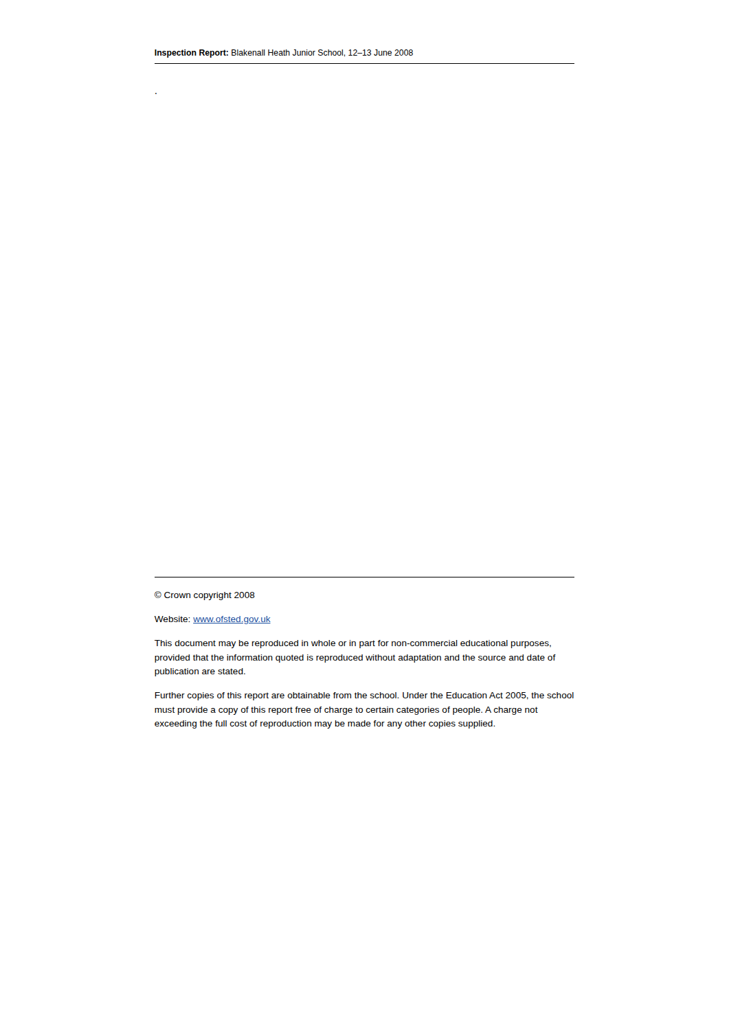Inspection Report: Blakenall Heath Junior School, 12–13 June 2008
.
© Crown copyright 2008
Website: www.ofsted.gov.uk
This document may be reproduced in whole or in part for non-commercial educational purposes, provided that the information quoted is reproduced without adaptation and the source and date of publication are stated.
Further copies of this report are obtainable from the school. Under the Education Act 2005, the school must provide a copy of this report free of charge to certain categories of people. A charge not exceeding the full cost of reproduction may be made for any other copies supplied.